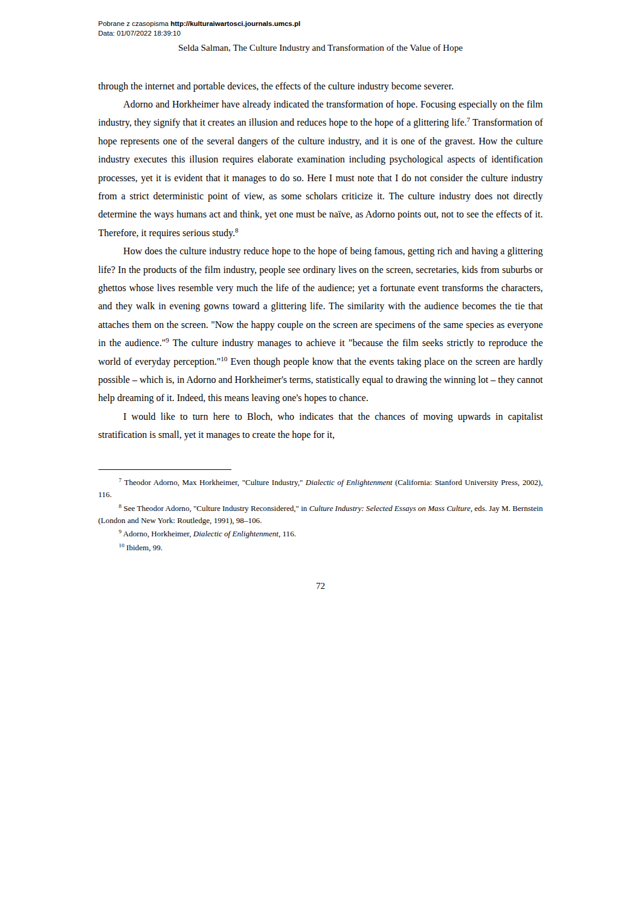Pobrane z czasopisma http://kulturaiwartosci.journals.umcs.pl
Data: 01/07/2022 18:39:10
Selda Salman, The Culture Industry and Transformation of the Value of Hope
through the internet and portable devices, the effects of the culture industry become severer.
Adorno and Horkheimer have already indicated the transformation of hope. Focusing especially on the film industry, they signify that it creates an illusion and reduces hope to the hope of a glittering life.7 Transformation of hope represents one of the several dangers of the culture industry, and it is one of the gravest. How the culture industry executes this illusion requires elaborate examination including psychological aspects of identification processes, yet it is evident that it manages to do so. Here I must note that I do not consider the culture industry from a strict deterministic point of view, as some scholars criticize it. The culture industry does not directly determine the ways humans act and think, yet one must be naïve, as Adorno points out, not to see the effects of it. Therefore, it requires serious study.8
How does the culture industry reduce hope to the hope of being famous, getting rich and having a glittering life? In the products of the film industry, people see ordinary lives on the screen, secretaries, kids from suburbs or ghettos whose lives resemble very much the life of the audience; yet a fortunate event transforms the characters, and they walk in evening gowns toward a glittering life. The similarity with the audience becomes the tie that attaches them on the screen. "Now the happy couple on the screen are specimens of the same species as everyone in the audience."9 The culture industry manages to achieve it "because the film seeks strictly to reproduce the world of everyday perception."10 Even though people know that the events taking place on the screen are hardly possible – which is, in Adorno and Horkheimer's terms, statistically equal to drawing the winning lot – they cannot help dreaming of it. Indeed, this means leaving one's hopes to chance.
I would like to turn here to Bloch, who indicates that the chances of moving upwards in capitalist stratification is small, yet it manages to create the hope for it,
7 Theodor Adorno, Max Horkheimer, "Culture Industry," Dialectic of Enlightenment (California: Stanford University Press, 2002), 116.
8 See Theodor Adorno, "Culture Industry Reconsidered," in Culture Industry: Selected Essays on Mass Culture, eds. Jay M. Bernstein (London and New York: Routledge, 1991), 98–106.
9 Adorno, Horkheimer, Dialectic of Enlightenment, 116.
10 Ibidem, 99.
72